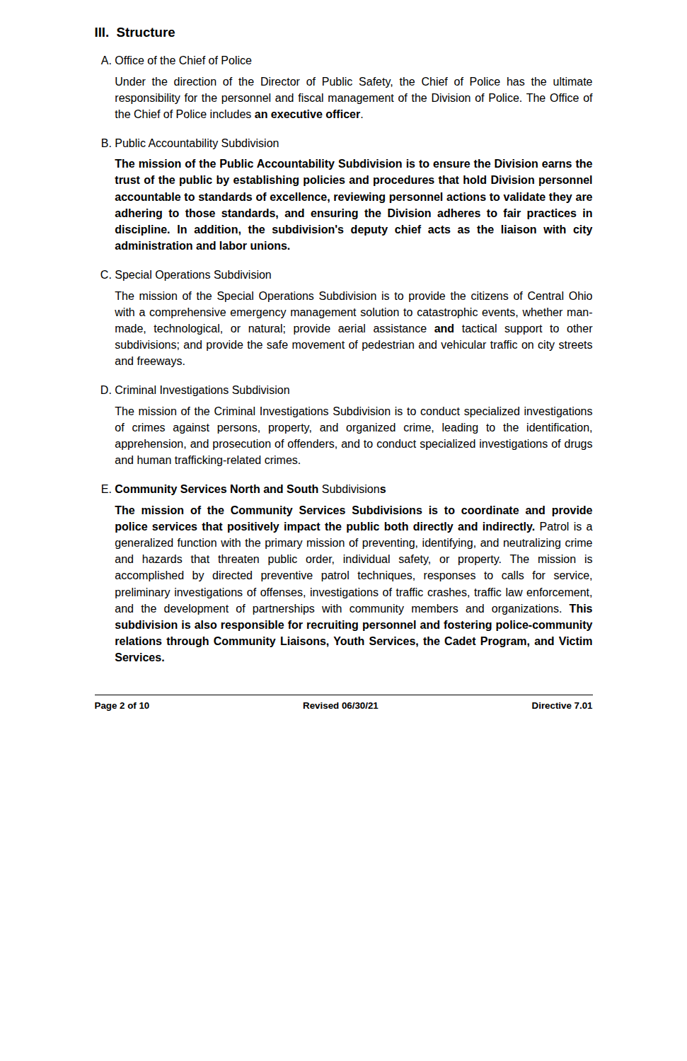III. Structure
Office of the Chief of Police
Under the direction of the Director of Public Safety, the Chief of Police has the ultimate responsibility for the personnel and fiscal management of the Division of Police. The Office of the Chief of Police includes an executive officer.
Public Accountability Subdivision
The mission of the Public Accountability Subdivision is to ensure the Division earns the trust of the public by establishing policies and procedures that hold Division personnel accountable to standards of excellence, reviewing personnel actions to validate they are adhering to those standards, and ensuring the Division adheres to fair practices in discipline. In addition, the subdivision's deputy chief acts as the liaison with city administration and labor unions.
Special Operations Subdivision
The mission of the Special Operations Subdivision is to provide the citizens of Central Ohio with a comprehensive emergency management solution to catastrophic events, whether man-made, technological, or natural; provide aerial assistance and tactical support to other subdivisions; and provide the safe movement of pedestrian and vehicular traffic on city streets and freeways.
Criminal Investigations Subdivision
The mission of the Criminal Investigations Subdivision is to conduct specialized investigations of crimes against persons, property, and organized crime, leading to the identification, apprehension, and prosecution of offenders, and to conduct specialized investigations of drugs and human trafficking-related crimes.
Community Services North and South Subdivisions
The mission of the Community Services Subdivisions is to coordinate and provide police services that positively impact the public both directly and indirectly. Patrol is a generalized function with the primary mission of preventing, identifying, and neutralizing crime and hazards that threaten public order, individual safety, or property. The mission is accomplished by directed preventive patrol techniques, responses to calls for service, preliminary investigations of offenses, investigations of traffic crashes, traffic law enforcement, and the development of partnerships with community members and organizations. This subdivision is also responsible for recruiting personnel and fostering police-community relations through Community Liaisons, Youth Services, the Cadet Program, and Victim Services.
Page 2 of 10 Revised 06/30/21 Directive 7.01